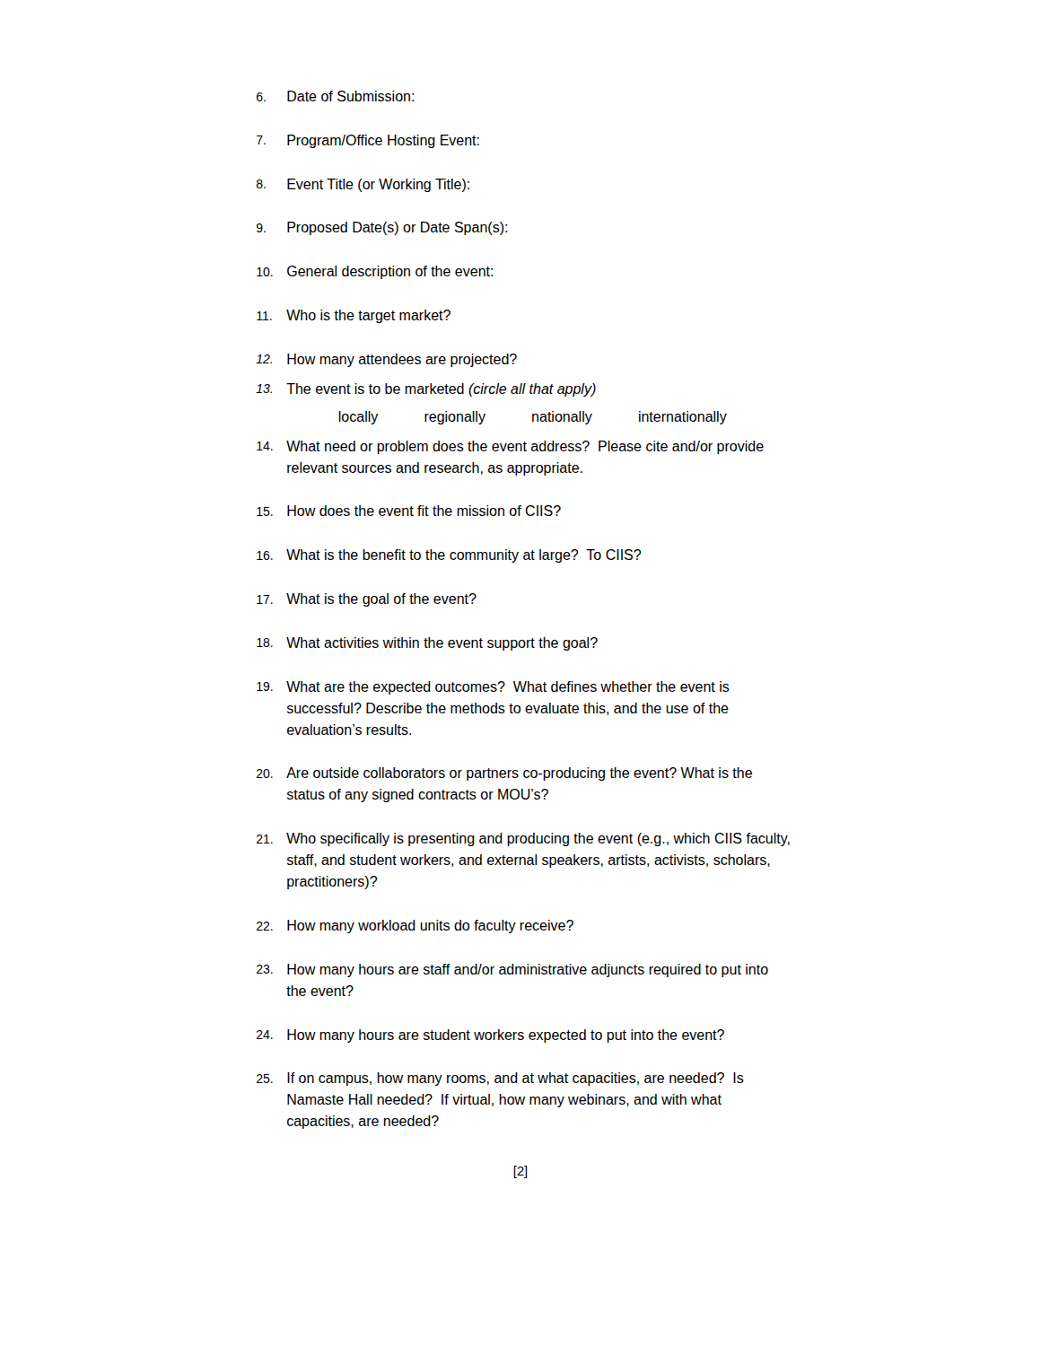Date of Submission:
Program/Office Hosting Event:
Event Title (or Working Title):
Proposed Date(s) or Date Span(s):
General description of the event:
Who is the target market?
How many attendees are projected?
The event is to be marketed (circle all that apply)
locally regionally nationally internationally
What need or problem does the event address? Please cite and/or provide relevant sources and research, as appropriate.
How does the event fit the mission of CIIS?
What is the benefit to the community at large? To CIIS?
What is the goal of the event?
What activities within the event support the goal?
What are the expected outcomes? What defines whether the event is successful? Describe the methods to evaluate this, and the use of the evaluation’s results.
Are outside collaborators or partners co-producing the event? What is the status of any signed contracts or MOU’s?
Who specifically is presenting and producing the event (e.g., which CIIS faculty, staff, and student workers, and external speakers, artists, activists, scholars, practitioners)?
How many workload units do faculty receive?
How many hours are staff and/or administrative adjuncts required to put into the event?
How many hours are student workers expected to put into the event?
If on campus, how many rooms, and at what capacities, are needed? Is Namaste Hall needed? If virtual, how many webinars, and with what capacities, are needed?
[2]